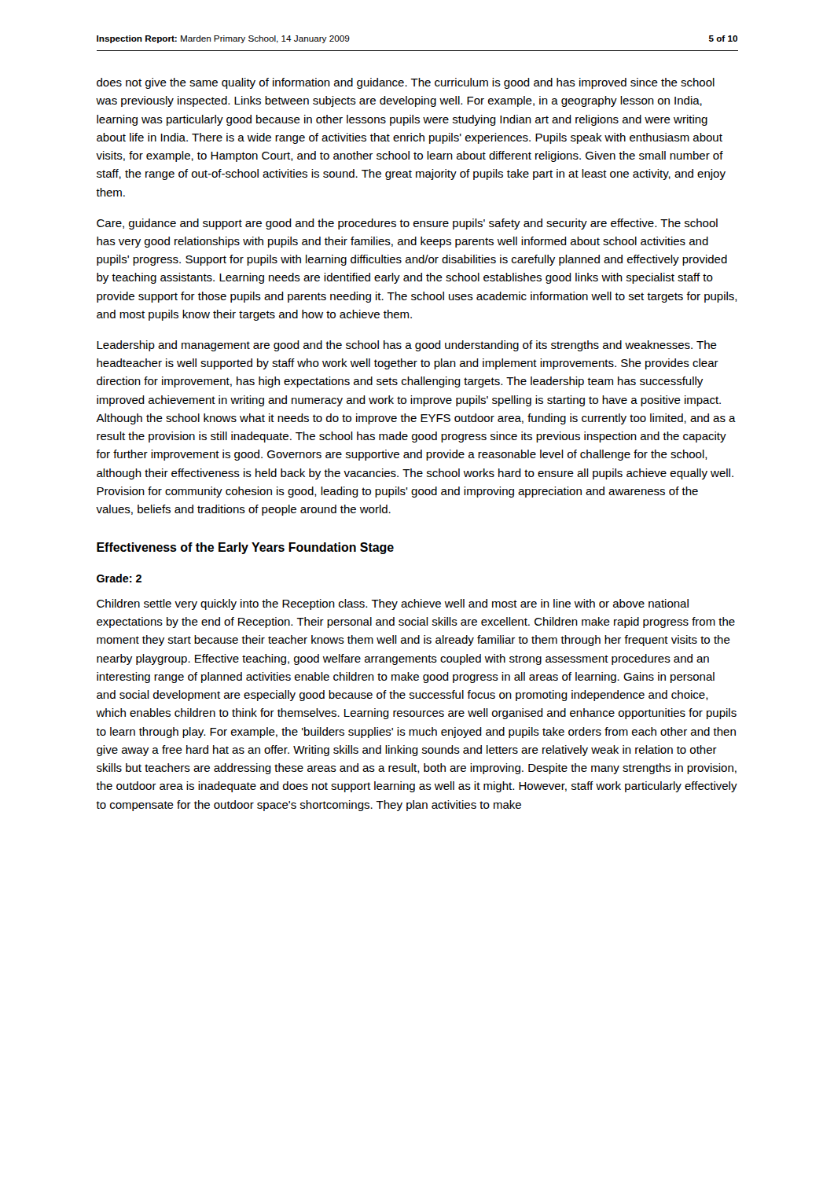Inspection Report: Marden Primary School, 14 January 2009 5 of 10
does not give the same quality of information and guidance. The curriculum is good and has improved since the school was previously inspected. Links between subjects are developing well. For example, in a geography lesson on India, learning was particularly good because in other lessons pupils were studying Indian art and religions and were writing about life in India. There is a wide range of activities that enrich pupils' experiences. Pupils speak with enthusiasm about visits, for example, to Hampton Court, and to another school to learn about different religions. Given the small number of staff, the range of out-of-school activities is sound. The great majority of pupils take part in at least one activity, and enjoy them.
Care, guidance and support are good and the procedures to ensure pupils' safety and security are effective. The school has very good relationships with pupils and their families, and keeps parents well informed about school activities and pupils' progress. Support for pupils with learning difficulties and/or disabilities is carefully planned and effectively provided by teaching assistants. Learning needs are identified early and the school establishes good links with specialist staff to provide support for those pupils and parents needing it. The school uses academic information well to set targets for pupils, and most pupils know their targets and how to achieve them.
Leadership and management are good and the school has a good understanding of its strengths and weaknesses. The headteacher is well supported by staff who work well together to plan and implement improvements. She provides clear direction for improvement, has high expectations and sets challenging targets. The leadership team has successfully improved achievement in writing and numeracy and work to improve pupils' spelling is starting to have a positive impact. Although the school knows what it needs to do to improve the EYFS outdoor area, funding is currently too limited, and as a result the provision is still inadequate. The school has made good progress since its previous inspection and the capacity for further improvement is good. Governors are supportive and provide a reasonable level of challenge for the school, although their effectiveness is held back by the vacancies. The school works hard to ensure all pupils achieve equally well. Provision for community cohesion is good, leading to pupils' good and improving appreciation and awareness of the values, beliefs and traditions of people around the world.
Effectiveness of the Early Years Foundation Stage
Grade: 2
Children settle very quickly into the Reception class. They achieve well and most are in line with or above national expectations by the end of Reception. Their personal and social skills are excellent. Children make rapid progress from the moment they start because their teacher knows them well and is already familiar to them through her frequent visits to the nearby playgroup. Effective teaching, good welfare arrangements coupled with strong assessment procedures and an interesting range of planned activities enable children to make good progress in all areas of learning. Gains in personal and social development are especially good because of the successful focus on promoting independence and choice, which enables children to think for themselves. Learning resources are well organised and enhance opportunities for pupils to learn through play. For example, the 'builders supplies' is much enjoyed and pupils take orders from each other and then give away a free hard hat as an offer. Writing skills and linking sounds and letters are relatively weak in relation to other skills but teachers are addressing these areas and as a result, both are improving. Despite the many strengths in provision, the outdoor area is inadequate and does not support learning as well as it might. However, staff work particularly effectively to compensate for the outdoor space's shortcomings. They plan activities to make